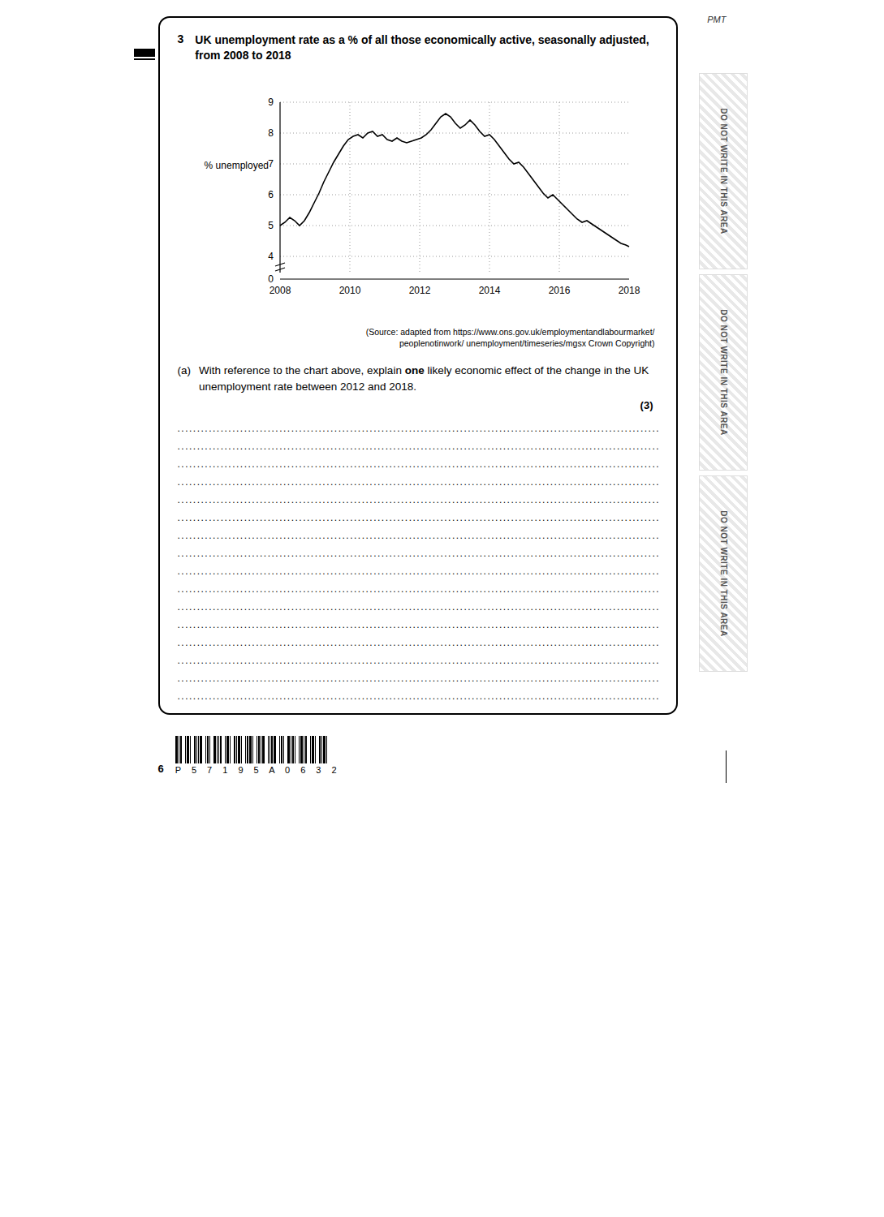PMT
DO NOT WRITE IN THIS AREA
DO NOT WRITE IN THIS AREA
DO NOT WRITE IN THIS AREA
3
UK unemployment rate as a % of all those economically active, seasonally adjusted, from 2008 to 2018
9 8 7 6 5 4 0 % unemployed 2008 2010 2012 2014 2016 2018
(Source: adapted from https://www.ons.gov.uk/employmentandlabourmarket/
peoplenotinwork/ unemployment/timeseries/mgsx Crown Copyright)
(a)
With reference to the chart above, explain one likely economic effect of the change in the UK unemployment rate between 2012 and 2018.
(3)
..........................................................................................................................................................................
..........................................................................................................................................................................
..........................................................................................................................................................................
..........................................................................................................................................................................
..........................................................................................................................................................................
..........................................................................................................................................................................
..........................................................................................................................................................................
..........................................................................................................................................................................
..........................................................................................................................................................................
..........................................................................................................................................................................
..........................................................................................................................................................................
..........................................................................................................................................................................
..........................................................................................................................................................................
..........................................................................................................................................................................
..........................................................................................................................................................................
..........................................................................................................................................................................
6
P 5 7 1 9 5 A 0 6 3 2